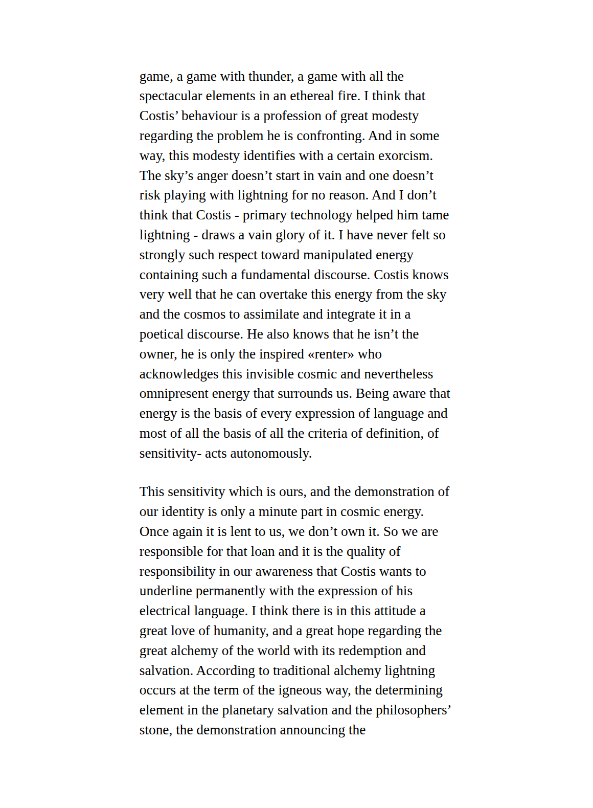game, a game with thunder, a game with all the spectacular elements in an ethereal fire. I think that Costis’ behaviour is a profession of great modesty regarding the problem he is confronting. And in some way, this modesty identifies with a certain exorcism. The sky’s anger doesn’t start in vain and one doesn’t risk playing with lightning for no reason. And I don’t think that Costis - primary technology helped him tame lightning - draws a vain glory of it. I have never felt so strongly such respect toward manipulated energy containing such a fundamental discourse. Costis knows very well that he can overtake this energy from the sky and the cosmos to assimilate and integrate it in a poetical discourse. He also knows that he isn’t the owner, he is only the inspired «renter» who acknowledges this invisible cosmic and nevertheless omnipresent energy that surrounds us. Being aware that energy is the basis of every expression of language and most of all the basis of all the criteria of definition, of sensitivity- acts autonomously.
This sensitivity which is ours, and the demonstration of our identity is only a minute part in cosmic energy. Once again it is lent to us, we don’t own it. So we are responsible for that loan and it is the quality of responsibility in our awareness that Costis wants to underline permanently with the expression of his electrical language. I think there is in this attitude a great love of humanity, and a great hope regarding the great alchemy of the world with its redemption and salvation. According to traditional alchemy lightning occurs at the term of the igneous way, the determining element in the planetary salvation and the philosophers’ stone, the demonstration announcing the